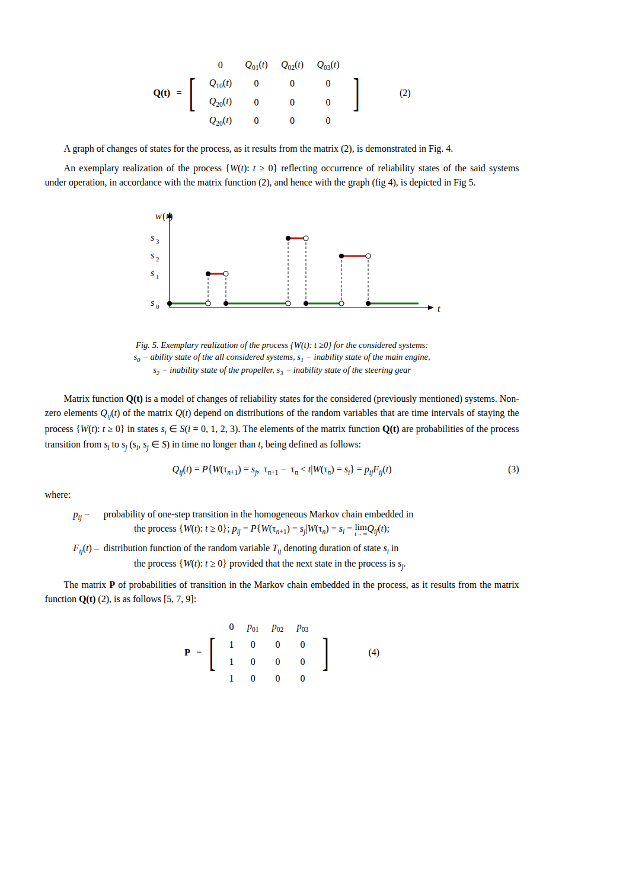Q(t) = [
| 0 | Q 01 ( t ) | Q 02 ( t ) | Q 03 ( t ) |
| Q 10 ( t ) | 0 | 0 | 0 |
| Q 20 ( t ) | 0 | 0 | 0 |
| Q 20 ( t ) | 0 | 0 | 0 |
]
(2)
A graph of changes of states for the process, as it results from the matrix (2), is demonstrated in Fig. 4.
An exemplary realization of the process {W(t): t ≥ 0} reflecting occurrence of reliability states of the said systems under operation, in accordance with the matrix function (2), and hence with the graph (fig 4), is depicted in Fig 5.
w ( t ) s 3 s 2 s 1 s 0 t
Fig. 5. Exemplary realization of the process {W(t): t ≥0} for the considered systems:
s0 − ability state of the all considered systems, s1 − inability state of the main engine,
s2 − inability state of the propeller, s3 − inability state of the steering gear
Matrix function Q(t) is a model of changes of reliability states for the considered (previously mentioned) systems. Non-zero elements Qij(t) of the matrix Q(t) depend on distributions of the random variables that are time intervals of staying the process {W(t): t ≥ 0} in states si ∈ S(i = 0, 1, 2, 3). The elements of the matrix function Q(t) are probabilities of the process transition from si to sj (si, sj ∈ S) in time no longer than t, being defined as follows:
Qij(t) = P{W(τn+1) = sj, τn+1 − τn < t|W(τn) = si} = pijFij(t) (3)
where:
pij −
probability of one-step transition in the homogeneous Markov chain embedded in
the process {W(t): t ≥ 0}; pij = P{W(τn+1) = sj|W(τn) = si = lim t→∞Qij(t);
Fij(t) –
distribution function of the random variable Tij denoting duration of state si in
the process {W(t): t ≥ 0} provided that the next state in the process is sj.
The matrix P of probabilities of transition in the Markov chain embedded in the process, as it results from the matrix function Q(t) (2), is as follows [5, 7, 9]:
P = [
| 0 | p 01 | p 02 | p 03 |
| 1 | 0 | 0 | 0 |
| 1 | 0 | 0 | 0 |
| 1 | 0 | 0 | 0 |
]
(4)